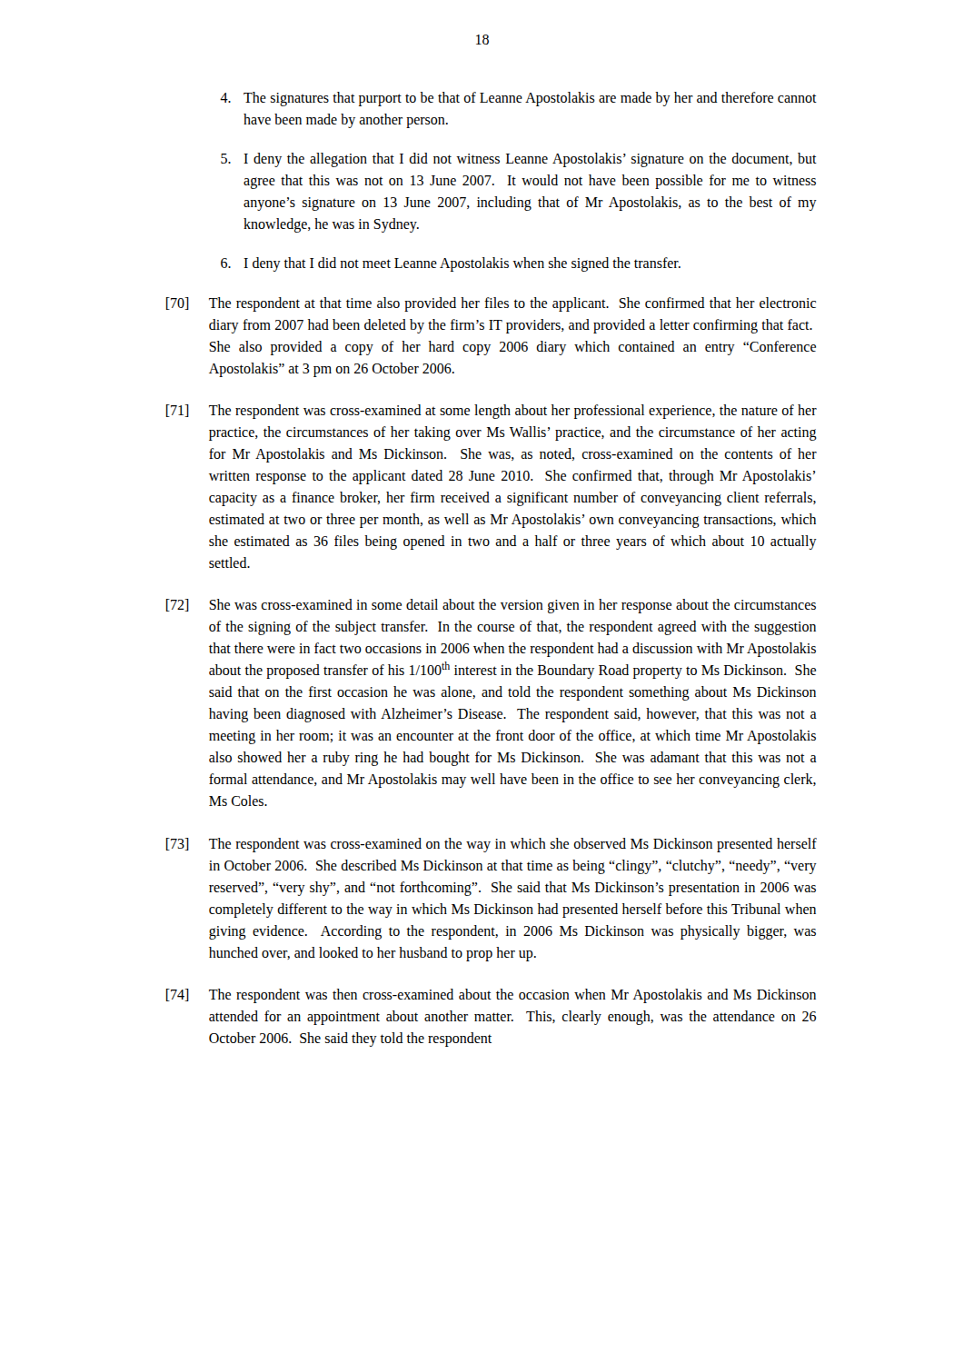18
The signatures that purport to be that of Leanne Apostolakis are made by her and therefore cannot have been made by another person.
I deny the allegation that I did not witness Leanne Apostolakis’ signature on the document, but agree that this was not on 13 June 2007. It would not have been possible for me to witness anyone’s signature on 13 June 2007, including that of Mr Apostolakis, as to the best of my knowledge, he was in Sydney.
I deny that I did not meet Leanne Apostolakis when she signed the transfer.
[70]
The respondent at that time also provided her files to the applicant. She confirmed that her electronic diary from 2007 had been deleted by the firm’s IT providers, and provided a letter confirming that fact. She also provided a copy of her hard copy 2006 diary which contained an entry “Conference Apostolakis” at 3 pm on 26 October 2006.
[71]
The respondent was cross-examined at some length about her professional experience, the nature of her practice, the circumstances of her taking over Ms Wallis’ practice, and the circumstance of her acting for Mr Apostolakis and Ms Dickinson. She was, as noted, cross-examined on the contents of her written response to the applicant dated 28 June 2010. She confirmed that, through Mr Apostolakis’ capacity as a finance broker, her firm received a significant number of conveyancing client referrals, estimated at two or three per month, as well as Mr Apostolakis’ own conveyancing transactions, which she estimated as 36 files being opened in two and a half or three years of which about 10 actually settled.
[72]
She was cross-examined in some detail about the version given in her response about the circumstances of the signing of the subject transfer. In the course of that, the respondent agreed with the suggestion that there were in fact two occasions in 2006 when the respondent had a discussion with Mr Apostolakis about the proposed transfer of his 1/100th interest in the Boundary Road property to Ms Dickinson. She said that on the first occasion he was alone, and told the respondent something about Ms Dickinson having been diagnosed with Alzheimer’s Disease. The respondent said, however, that this was not a meeting in her room; it was an encounter at the front door of the office, at which time Mr Apostolakis also showed her a ruby ring he had bought for Ms Dickinson. She was adamant that this was not a formal attendance, and Mr Apostolakis may well have been in the office to see her conveyancing clerk, Ms Coles.
[73]
The respondent was cross-examined on the way in which she observed Ms Dickinson presented herself in October 2006. She described Ms Dickinson at that time as being “clingy”, “clutchy”, “needy”, “very reserved”, “very shy”, and “not forthcoming”. She said that Ms Dickinson’s presentation in 2006 was completely different to the way in which Ms Dickinson had presented herself before this Tribunal when giving evidence. According to the respondent, in 2006 Ms Dickinson was physically bigger, was hunched over, and looked to her husband to prop her up.
[74]
The respondent was then cross-examined about the occasion when Mr Apostolakis and Ms Dickinson attended for an appointment about another matter. This, clearly enough, was the attendance on 26 October 2006. She said they told the respondent